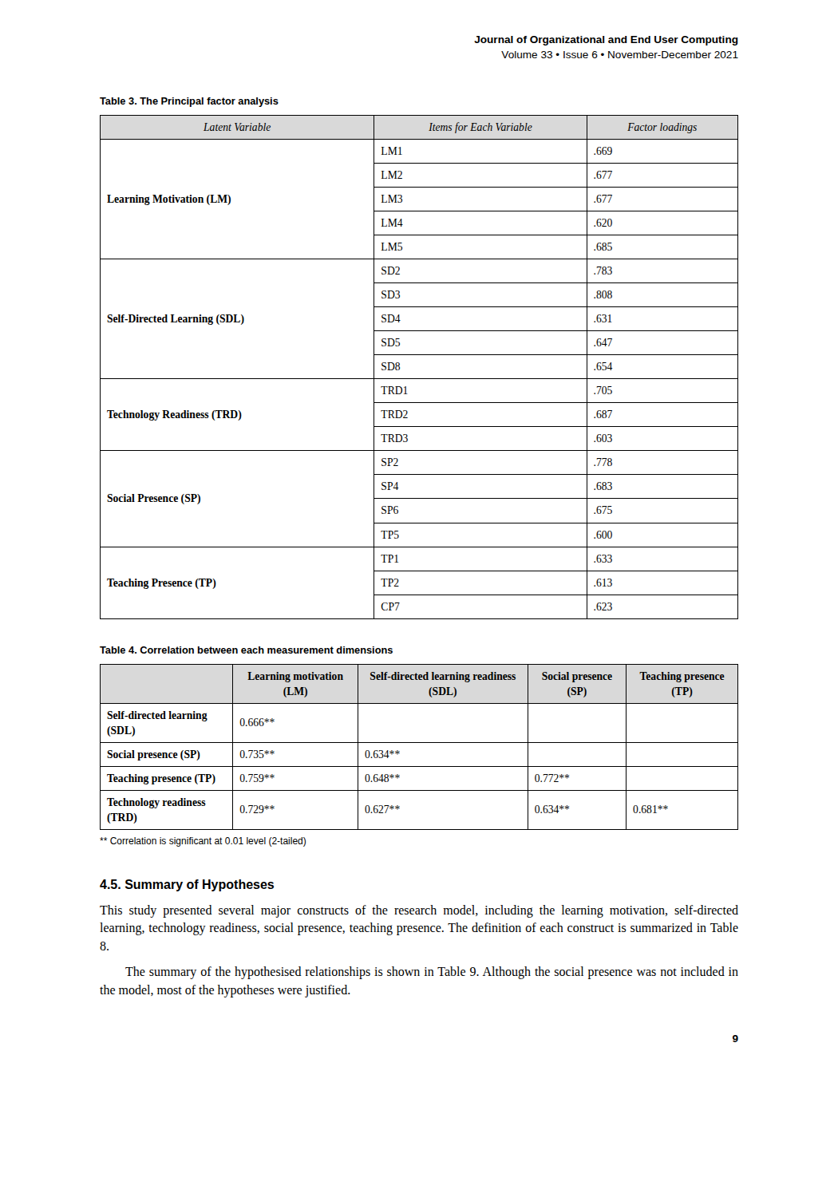Journal of Organizational and End User Computing
Volume 33 • Issue 6 • November-December 2021
Table 3. The Principal factor analysis
| Latent Variable | Items for Each Variable | Factor loadings |
| --- | --- | --- |
| Learning Motivation (LM) | LM1 | .669 |
| LM2 | .677 |
| LM3 | .677 |
| LM4 | .620 |
| LM5 | .685 |
| Self-Directed Learning (SDL) | SD2 | .783 |
| SD3 | .808 |
| SD4 | .631 |
| SD5 | .647 |
| SD8 | .654 |
| Technology Readiness (TRD) | TRD1 | .705 |
| TRD2 | .687 |
| TRD3 | .603 |
| Social Presence (SP) | SP2 | .778 |
| SP4 | .683 |
| SP6 | .675 |
| TP5 | .600 |
| Teaching Presence (TP) | TP1 | .633 |
| TP2 | .613 |
| CP7 | .623 |
Table 4. Correlation between each measurement dimensions
| | Learning motivation (LM) | Self-directed learning readiness (SDL) | Social presence (SP) | Teaching presence (TP) |
| --- | --- | --- | --- | --- |
| Self-directed learning (SDL) | 0.666** | | | |
| Social presence (SP) | 0.735** | 0.634** | | |
| Teaching presence (TP) | 0.759** | 0.648** | 0.772** | |
| Technology readiness (TRD) | 0.729** | 0.627** | 0.634** | 0.681** |
** Correlation is significant at 0.01 level (2-tailed)
4.5. Summary of Hypotheses
This study presented several major constructs of the research model, including the learning motivation, self-directed learning, technology readiness, social presence, teaching presence. The definition of each construct is summarized in Table 8.
The summary of the hypothesised relationships is shown in Table 9. Although the social presence was not included in the model, most of the hypotheses were justified.
9